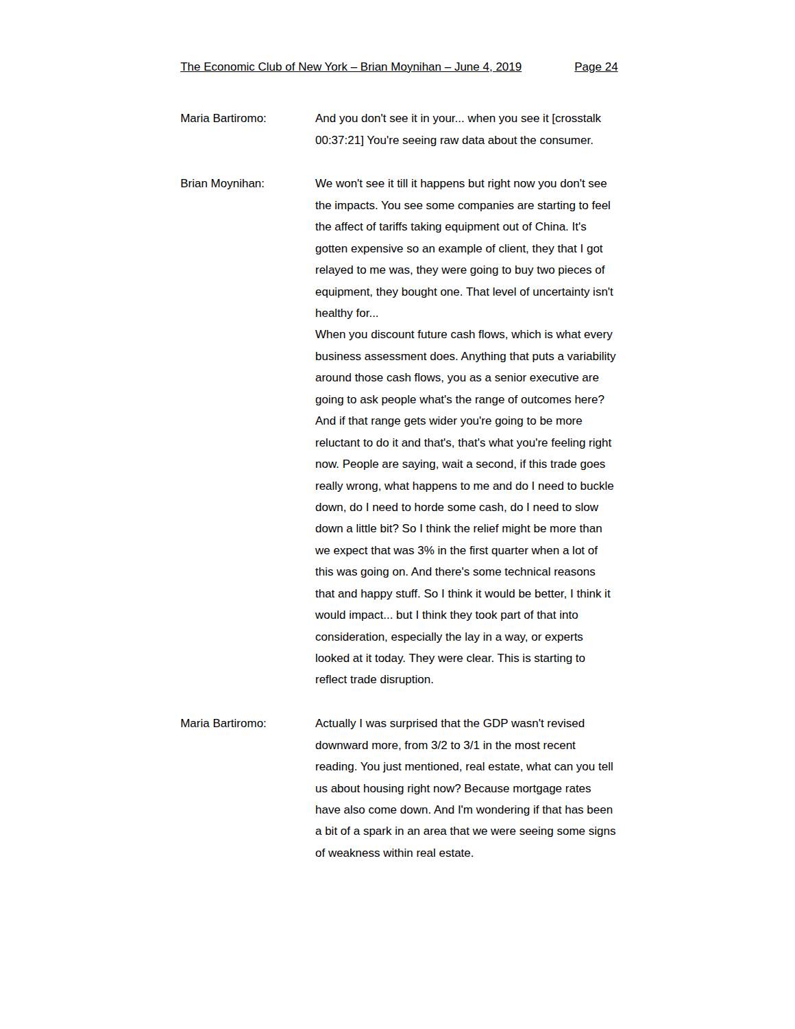The Economic Club of New York – Brian Moynihan – June 4, 2019 Page 24
Maria Bartiromo:
And you don't see it in your... when you see it [crosstalk 00:37:21] You're seeing raw data about the consumer.
Brian Moynihan:
We won't see it till it happens but right now you don't see the impacts. You see some companies are starting to feel the affect of tariffs taking equipment out of China. It's gotten expensive so an example of client, they that I got relayed to me was, they were going to buy two pieces of equipment, they bought one. That level of uncertainty isn't healthy for...
When you discount future cash flows, which is what every business assessment does. Anything that puts a variability around those cash flows, you as a senior executive are going to ask people what's the range of outcomes here? And if that range gets wider you're going to be more reluctant to do it and that's, that's what you're feeling right now. People are saying, wait a second, if this trade goes really wrong, what happens to me and do I need to buckle down, do I need to horde some cash, do I need to slow down a little bit? So I think the relief might be more than we expect that was 3% in the first quarter when a lot of this was going on. And there's some technical reasons that and happy stuff. So I think it would be better, I think it would impact... but I think they took part of that into consideration, especially the lay in a way, or experts looked at it today. They were clear. This is starting to reflect trade disruption.
Maria Bartiromo:
Actually I was surprised that the GDP wasn't revised downward more, from 3/2 to 3/1 in the most recent reading. You just mentioned, real estate, what can you tell us about housing right now? Because mortgage rates have also come down. And I'm wondering if that has been a bit of a spark in an area that we were seeing some signs of weakness within real estate.